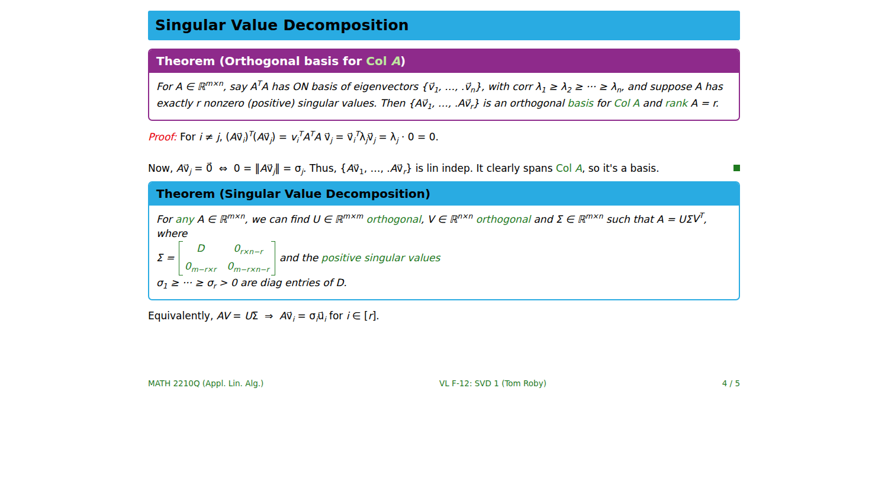Singular Value Decomposition
Theorem (Orthogonal basis for Col A)
For A ∈ ℝm×n, say ATA has ON basis of eigenvectors {v⃗1, …, .v⃗n}, with corr λ1 ≥ λ2 ≥ ··· ≥ λn, and suppose A has exactly r nonzero (positive) singular values. Then {Av⃗1, …, .Av⃗r} is an orthogonal basis for Col A and rank A = r.
Proof: For i ≠ j, (Av⃗i)T(Av⃗j) = viTATA v⃗j = v⃗iTλjv⃗j = λj · 0 = 0.
Now, Av⃗j = 0⃗ ⇔ 0 = ‖Av⃗j‖ = σj. Thus, {Av⃗1, …, .Av⃗r} is lin indep. It clearly spans Col A, so it's a basis.
Theorem (Singular Value Decomposition)
For any A ∈ ℝm×n, we can find U ∈ ℝm×m orthogonal, V ∈ ℝn×n orthogonal and Σ ∈ ℝm×n such that A = UΣVT, where
Σ = D 0r×n−r 0m−r×r 0m−r×n−r and the positive singular values
σ1 ≥ ··· ≥ σr > 0 are diag entries of D.
Equivalently, AV = UΣ ⇒ Av⃗i = σiu⃗i for i ∈ [r].
MATH 2210Q (Appl. Lin. Alg.) VL F-12: SVD 1 (Tom Roby) 4 / 5